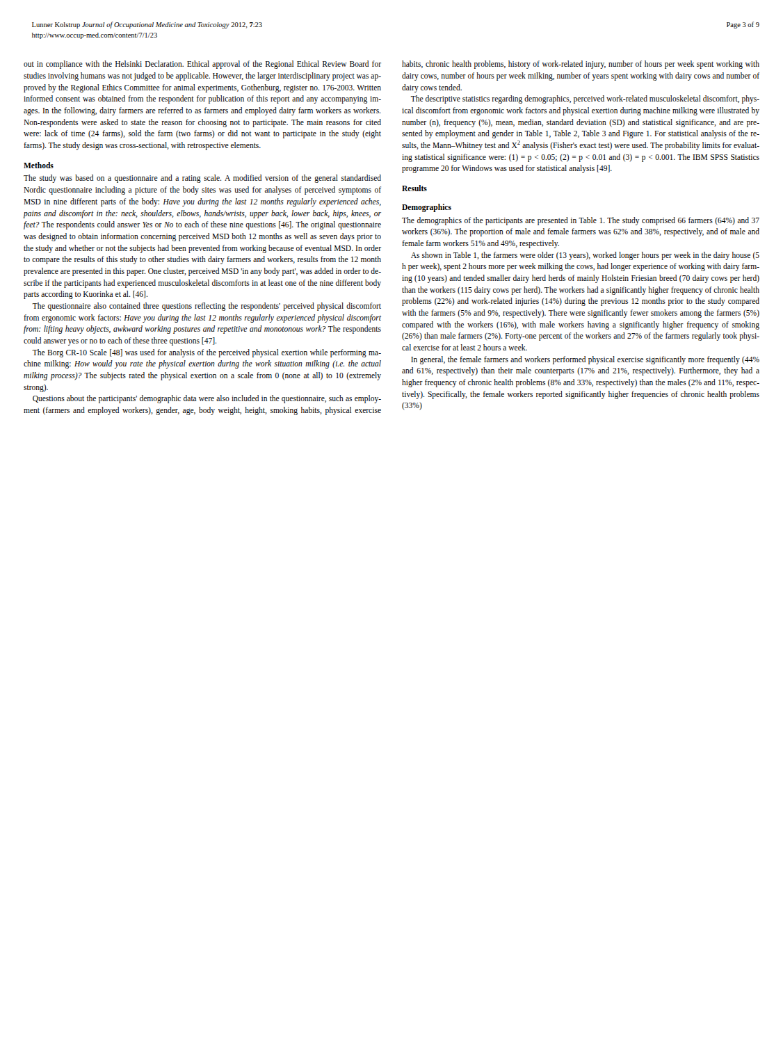Lunner Kolstrup Journal of Occupational Medicine and Toxicology 2012, 7:23
http://www.occup-med.com/content/7/1/23
Page 3 of 9
out in compliance with the Helsinki Declaration. Ethical approval of the Regional Ethical Review Board for studies involving humans was not judged to be applicable. However, the larger interdisciplinary project was approved by the Regional Ethics Committee for animal experiments, Gothenburg, register no. 176-2003. Written informed consent was obtained from the respondent for publication of this report and any accompanying images. In the following, dairy farmers are referred to as farmers and employed dairy farm workers as workers. Non-respondents were asked to state the reason for choosing not to participate. The main reasons for cited were: lack of time (24 farms), sold the farm (two farms) or did not want to participate in the study (eight farms). The study design was cross-sectional, with retrospective elements.
Methods
The study was based on a questionnaire and a rating scale. A modified version of the general standardised Nordic questionnaire including a picture of the body sites was used for analyses of perceived symptoms of MSD in nine different parts of the body: Have you during the last 12 months regularly experienced aches, pains and discomfort in the: neck, shoulders, elbows, hands/wrists, upper back, lower back, hips, knees, or feet? The respondents could answer Yes or No to each of these nine questions [46]. The original questionnaire was designed to obtain information concerning perceived MSD both 12 months as well as seven days prior to the study and whether or not the subjects had been prevented from working because of eventual MSD. In order to compare the results of this study to other studies with dairy farmers and workers, results from the 12 month prevalence are presented in this paper. One cluster, perceived MSD 'in any body part', was added in order to describe if the participants had experienced musculoskeletal discomforts in at least one of the nine different body parts according to Kuorinka et al. [46].
The questionnaire also contained three questions reflecting the respondents' perceived physical discomfort from ergonomic work factors: Have you during the last 12 months regularly experienced physical discomfort from: lifting heavy objects, awkward working postures and repetitive and monotonous work? The respondents could answer yes or no to each of these three questions [47].
The Borg CR-10 Scale [48] was used for analysis of the perceived physical exertion while performing machine milking: How would you rate the physical exertion during the work situation milking (i.e. the actual milking process)? The subjects rated the physical exertion on a scale from 0 (none at all) to 10 (extremely strong).
Questions about the participants' demographic data were also included in the questionnaire, such as employment (farmers and employed workers), gender, age, body weight, height, smoking habits, physical exercise habits, chronic health problems, history of work-related injury, number of hours per week spent working with dairy cows, number of hours per week milking, number of years spent working with dairy cows and number of dairy cows tended.
The descriptive statistics regarding demographics, perceived work-related musculoskeletal discomfort, physical discomfort from ergonomic work factors and physical exertion during machine milking were illustrated by number (n), frequency (%), mean, median, standard deviation (SD) and statistical significance, and are presented by employment and gender in Table 1, Table 2, Table 3 and Figure 1. For statistical analysis of the results, the Mann–Whitney test and X2 analysis (Fisher's exact test) were used. The probability limits for evaluating statistical significance were: (1) = p < 0.05; (2) = p < 0.01 and (3) = p < 0.001. The IBM SPSS Statistics programme 20 for Windows was used for statistical analysis [49].
Results
Demographics
The demographics of the participants are presented in Table 1. The study comprised 66 farmers (64%) and 37 workers (36%). The proportion of male and female farmers was 62% and 38%, respectively, and of male and female farm workers 51% and 49%, respectively.
As shown in Table 1, the farmers were older (13 years), worked longer hours per week in the dairy house (5 h per week), spent 2 hours more per week milking the cows, had longer experience of working with dairy farming (10 years) and tended smaller dairy herd herds of mainly Holstein Friesian breed (70 dairy cows per herd) than the workers (115 dairy cows per herd). The workers had a significantly higher frequency of chronic health problems (22%) and work-related injuries (14%) during the previous 12 months prior to the study compared with the farmers (5% and 9%, respectively). There were significantly fewer smokers among the farmers (5%) compared with the workers (16%), with male workers having a significantly higher frequency of smoking (26%) than male farmers (2%). Forty-one percent of the workers and 27% of the farmers regularly took physical exercise for at least 2 hours a week.
In general, the female farmers and workers performed physical exercise significantly more frequently (44% and 61%, respectively) than their male counterparts (17% and 21%, respectively). Furthermore, they had a higher frequency of chronic health problems (8% and 33%, respectively) than the males (2% and 11%, respectively). Specifically, the female workers reported significantly higher frequencies of chronic health problems (33%)